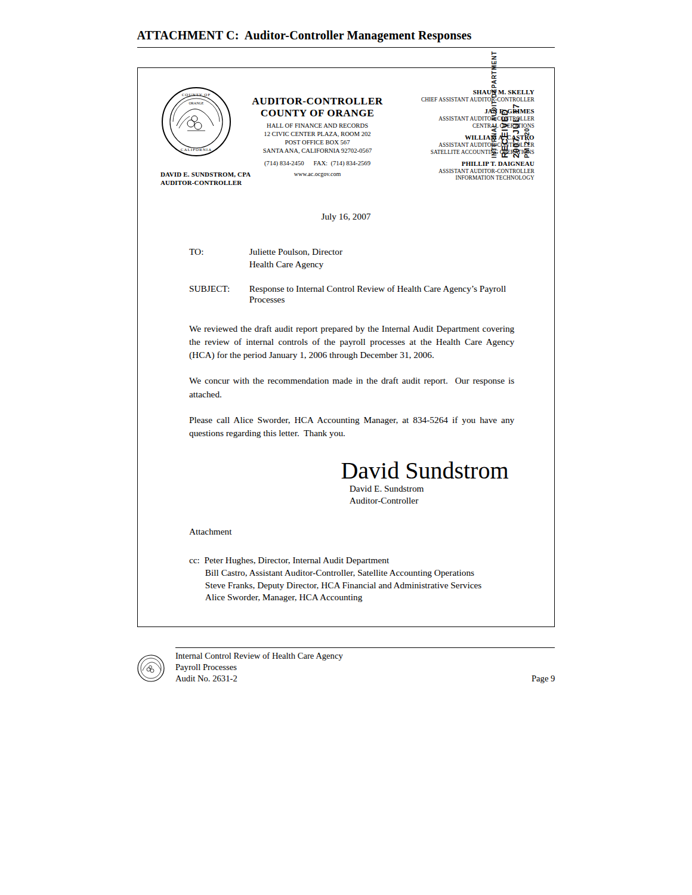ATTACHMENT C: Auditor-Controller Management Responses
2007 JUL 17 PM 2: 20 RECEIVED INTERNAL AUDIT DEPARTMENT
COUNTY OF CALIFORNIA ORANGE
AUDITOR-CONTROLLER
COUNTY OF ORANGE
HALL OF FINANCE AND RECORDS
12 CIVIC CENTER PLAZA, ROOM 202
POST OFFICE BOX 567
SANTA ANA, CALIFORNIA 92702-0567
(714) 834-2450 FAX: (714) 834-2569
www.ac.ocgov.com
SHAUN M. SKELLY
CHIEF ASSISTANT AUDITOR-CONTROLLER
JAN E. GRIMES
ASSISTANT AUDITOR-CONTROLLER
CENTRAL OPERATIONS
WILLIAM A. CASTRO
ASSISTANT AUDITOR-CONTROLLER
SATELLITE ACCOUNTING OPERATIONS
PHILLIP T. DAIGNEAU
ASSISTANT AUDITOR-CONTROLLER
INFORMATION TECHNOLOGY
DAVID E. SUNDSTROM, CPA
AUDITOR-CONTROLLER
July 16, 2007
TO:
Juliette Poulson, Director
Health Care Agency
SUBJECT:
Response to Internal Control Review of Health Care Agency’s Payroll Processes
We reviewed the draft audit report prepared by the Internal Audit Department covering the review of internal controls of the payroll processes at the Health Care Agency (HCA) for the period January 1, 2006 through December 31, 2006.
We concur with the recommendation made in the draft audit report. Our response is attached.
Please call Alice Sworder, HCA Accounting Manager, at 834-5264 if you have any questions regarding this letter. Thank you.
David Sundstrom
David E. Sundstrom
Auditor-Controller
Attachment
cc: Peter Hughes, Director, Internal Audit Department
Bill Castro, Assistant Auditor-Controller, Satellite Accounting Operations
Steve Franks, Deputy Director, HCA Financial and Administrative Services
Alice Sworder, Manager, HCA Accounting
Internal Control Review of Health Care Agency
Payroll Processes
Audit No. 2631-2
Page 9